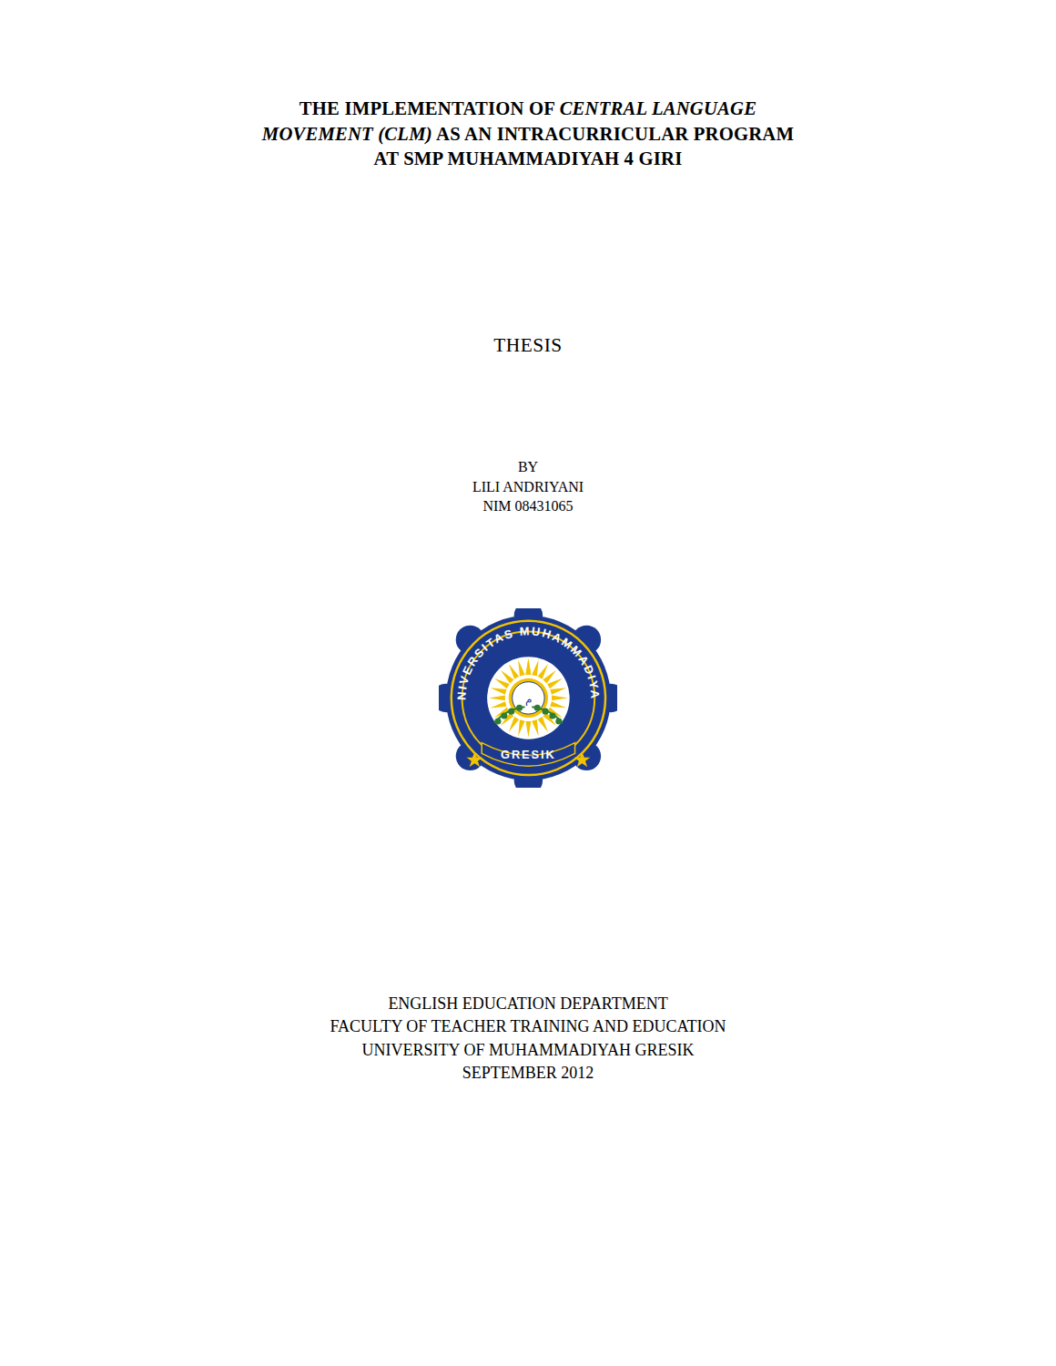THE IMPLEMENTATION OF CENTRAL LANGUAGE
MOVEMENT (CLM) AS AN INTRACURRICULAR PROGRAM
AT SMP MUHAMMADIYAH 4 GIRI
THESIS
BY
LILI ANDRIYANI
NIM 08431065
م UNIVERSITAS MUHAMMADIYAH GRESIK
ENGLISH EDUCATION DEPARTMENT
FACULTY OF TEACHER TRAINING AND EDUCATION
UNIVERSITY OF MUHAMMADIYAH GRESIK
SEPTEMBER 2012